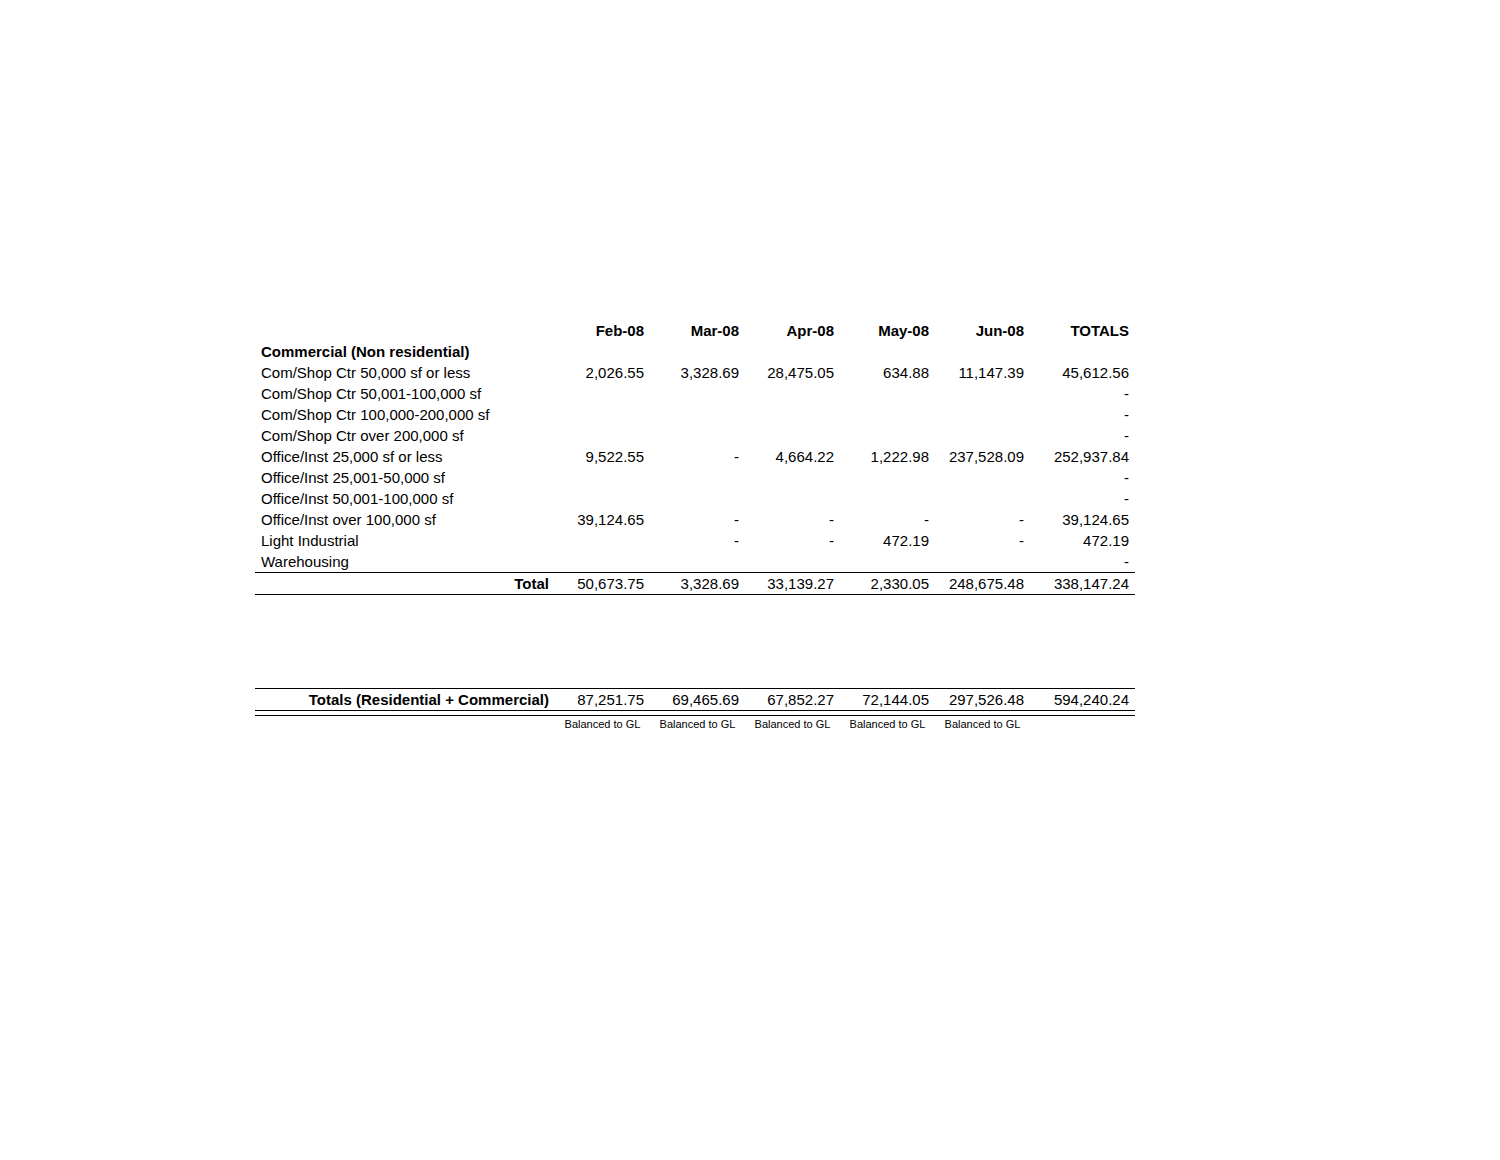| | Feb-08 | Mar-08 | Apr-08 | May-08 | Jun-08 | TOTALS |
| --- | --- | --- | --- | --- | --- | --- |
| Commercial (Non residential) | | | | | | |
| Com/Shop Ctr 50,000 sf or less | 2,026.55 | 3,328.69 | 28,475.05 | 634.88 | 11,147.39 | 45,612.56 |
| Com/Shop Ctr 50,001-100,000 sf | | | | | | - |
| Com/Shop Ctr 100,000-200,000 sf | | | | | | - |
| Com/Shop Ctr over 200,000 sf | | | | | | - |
| Office/Inst 25,000 sf or less | 9,522.55 | - | 4,664.22 | 1,222.98 | 237,528.09 | 252,937.84 |
| Office/Inst 25,001-50,000 sf | | | | | | - |
| Office/Inst 50,001-100,000 sf | | | | | | - |
| Office/Inst over 100,000 sf | 39,124.65 | - | - | - | - | 39,124.65 |
| Light Industrial | | - | - | 472.19 | - | 472.19 |
| Warehousing | | | | | | - |
| Total | 50,673.75 | 3,328.69 | 33,139.27 | 2,330.05 | 248,675.48 | 338,147.24 |
| Totals (Residential + Commercial) | 87,251.75 | 69,465.69 | 67,852.27 | 72,144.05 | 297,526.48 | 594,240.24 |
| | Balanced to GL | Balanced to GL | Balanced to GL | Balanced to GL | Balanced to GL | |